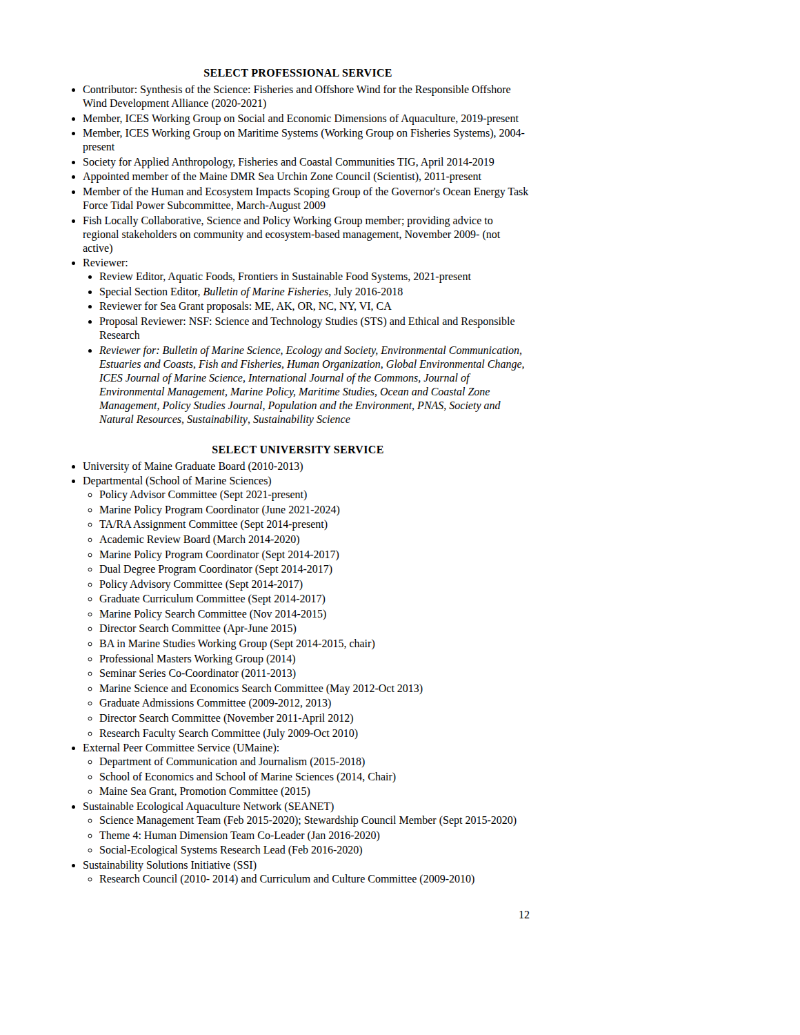SELECT PROFESSIONAL SERVICE
Contributor: Synthesis of the Science: Fisheries and Offshore Wind for the Responsible Offshore Wind Development Alliance (2020-2021)
Member, ICES Working Group on Social and Economic Dimensions of Aquaculture, 2019-present
Member, ICES Working Group on Maritime Systems (Working Group on Fisheries Systems), 2004-present
Society for Applied Anthropology, Fisheries and Coastal Communities TIG, April 2014-2019
Appointed member of the Maine DMR Sea Urchin Zone Council (Scientist), 2011-present
Member of the Human and Ecosystem Impacts Scoping Group of the Governor's Ocean Energy Task Force Tidal Power Subcommittee, March-August 2009
Fish Locally Collaborative, Science and Policy Working Group member; providing advice to regional stakeholders on community and ecosystem-based management, November 2009- (not active)
Reviewer:
Review Editor, Aquatic Foods, Frontiers in Sustainable Food Systems, 2021-present
Special Section Editor, Bulletin of Marine Fisheries, July 2016-2018
Reviewer for Sea Grant proposals: ME, AK, OR, NC, NY, VI, CA
Proposal Reviewer: NSF: Science and Technology Studies (STS) and Ethical and Responsible Research
Reviewer for: Bulletin of Marine Science, Ecology and Society, Environmental Communication, Estuaries and Coasts, Fish and Fisheries, Human Organization, Global Environmental Change, ICES Journal of Marine Science, International Journal of the Commons, Journal of Environmental Management, Marine Policy, Maritime Studies, Ocean and Coastal Zone Management, Policy Studies Journal, Population and the Environment, PNAS, Society and Natural Resources, Sustainability, Sustainability Science
SELECT UNIVERSITY SERVICE
University of Maine Graduate Board (2010-2013)
Departmental (School of Marine Sciences)
Policy Advisor Committee (Sept 2021-present)
Marine Policy Program Coordinator (June 2021-2024)
TA/RA Assignment Committee (Sept 2014-present)
Academic Review Board (March 2014-2020)
Marine Policy Program Coordinator (Sept 2014-2017)
Dual Degree Program Coordinator (Sept 2014-2017)
Policy Advisory Committee (Sept 2014-2017)
Graduate Curriculum Committee (Sept 2014-2017)
Marine Policy Search Committee (Nov 2014-2015)
Director Search Committee (Apr-June 2015)
BA in Marine Studies Working Group (Sept 2014-2015, chair)
Professional Masters Working Group (2014)
Seminar Series Co-Coordinator (2011-2013)
Marine Science and Economics Search Committee (May 2012-Oct 2013)
Graduate Admissions Committee (2009-2012, 2013)
Director Search Committee (November 2011-April 2012)
Research Faculty Search Committee (July 2009-Oct 2010)
External Peer Committee Service (UMaine):
Department of Communication and Journalism (2015-2018)
School of Economics and School of Marine Sciences (2014, Chair)
Maine Sea Grant, Promotion Committee (2015)
Sustainable Ecological Aquaculture Network (SEANET)
Science Management Team (Feb 2015-2020); Stewardship Council Member (Sept 2015-2020)
Theme 4: Human Dimension Team Co-Leader (Jan 2016-2020)
Social-Ecological Systems Research Lead (Feb 2016-2020)
Sustainability Solutions Initiative (SSI)
Research Council (2010- 2014) and Curriculum and Culture Committee (2009-2010)
12